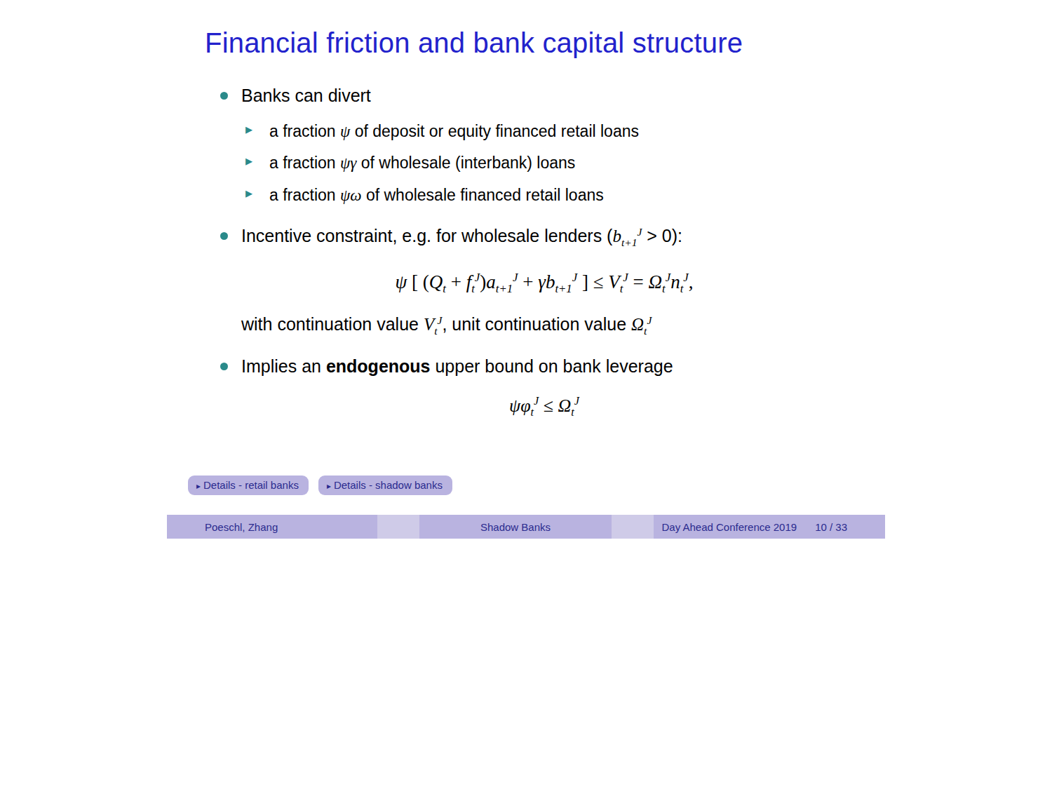Financial friction and bank capital structure
Banks can divert
a fraction ψ of deposit or equity financed retail loans
a fraction ψγ of wholesale (interbank) loans
a fraction ψω of wholesale financed retail loans
Incentive constraint, e.g. for wholesale lenders (bt+1J > 0):
ψ [ (Qt + ftJ)at+1J + γbt+1J ] ≤ VtJ = ΩtJntJ,
with continuation value VtJ, unit continuation value ΩtJ
Implies an endogenous upper bound on bank leverage
ψφtJ ≤ ΩtJ
▸Details - retail banks
▸Details - shadow banks
Poeschl, Zhang
Shadow Banks
Day Ahead Conference 201910 / 33